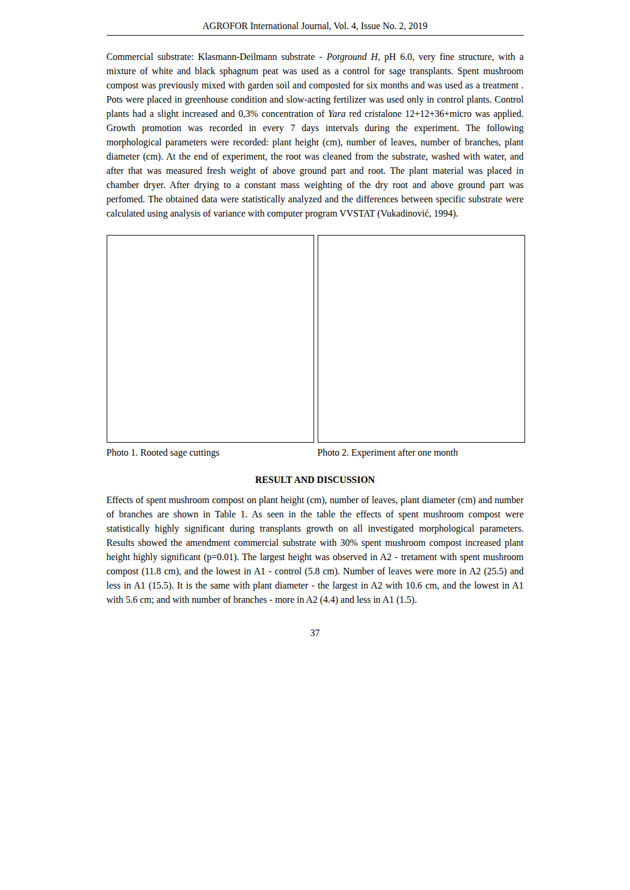AGROFOR International Journal, Vol. 4, Issue No. 2, 2019
Commercial substrate: Klasmann-Deilmann substrate - Potground H, pH 6.0, very fine structure, with a mixture of white and black sphagnum peat was used as a control for sage transplants. Spent mushroom compost was previously mixed with garden soil and composted for six months and was used as a treatment . Pots were placed in greenhouse condition and slow-acting fertilizer was used only in control plants. Control plants had a slight increased and 0,3% concentration of Yara red cristalone 12+12+36+micro was applied. Growth promotion was recorded in every 7 days intervals during the experiment. The following morphological parameters were recorded: plant height (cm), number of leaves, number of branches, plant diameter (cm). At the end of experiment, the root was cleaned from the substrate, washed with water, and after that was measured fresh weight of above ground part and root. The plant material was placed in chamber dryer. After drying to a constant mass weighting of the dry root and above ground part was perfomed. The obtained data were statistically analyzed and the differences between specific substrate were calculated using analysis of variance with computer program VVSTAT (Vukadinović, 1994).
Photo 1. Rooted sage cuttings
Photo 2. Experiment after one month
RESULT AND DISCUSSION
Effects of spent mushroom compost on plant height (cm), number of leaves, plant diameter (cm) and number of branches are shown in Table 1. As seen in the table the effects of spent mushroom compost were statistically highly significant during transplants growth on all investigated morphological parameters. Results showed the amendment commercial substrate with 30% spent mushroom compost increased plant height highly significant (p=0.01). The largest height was observed in A2 - tretament with spent mushroom compost (11.8 cm), and the lowest in A1 - control (5.8 cm). Number of leaves were more in A2 (25.5) and less in A1 (15.5). It is the same with plant diameter - the largest in A2 with 10.6 cm, and the lowest in A1 with 5.6 cm; and with number of branches - more in A2 (4.4) and less in A1 (1.5).
37